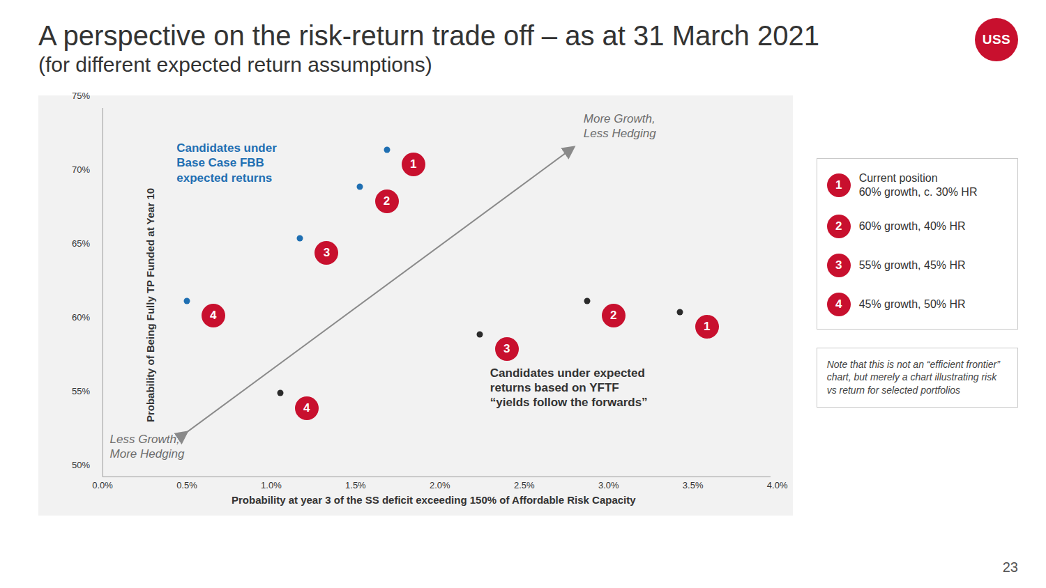USS
A perspective on the risk-return trade off – as at 31 March 2021
(for different expected return assumptions)
Probability of Being Fully TP Funded at Year 10
75% 70% 65% 60% 55% 50%
1
2
3
4
1
2
3
4
Candidates under
Base Case FBB
expected returns
Candidates under expected
returns based on YFTF
“yields follow the forwards”
More Growth,
Less Hedging
Less Growth,
More Hedging
0.0% 0.5% 1.0% 1.5% 2.0% 2.5% 3.0% 3.5% 4.0%
Probability at year 3 of the SS deficit exceeding 150% of Affordable Risk Capacity
1
Current position
60% growth, c. 30% HR
2
60% growth, 40% HR
3
55% growth, 45% HR
4
45% growth, 50% HR
Note that this is not an “efficient frontier” chart, but merely a chart illustrating risk vs return for selected portfolios
23